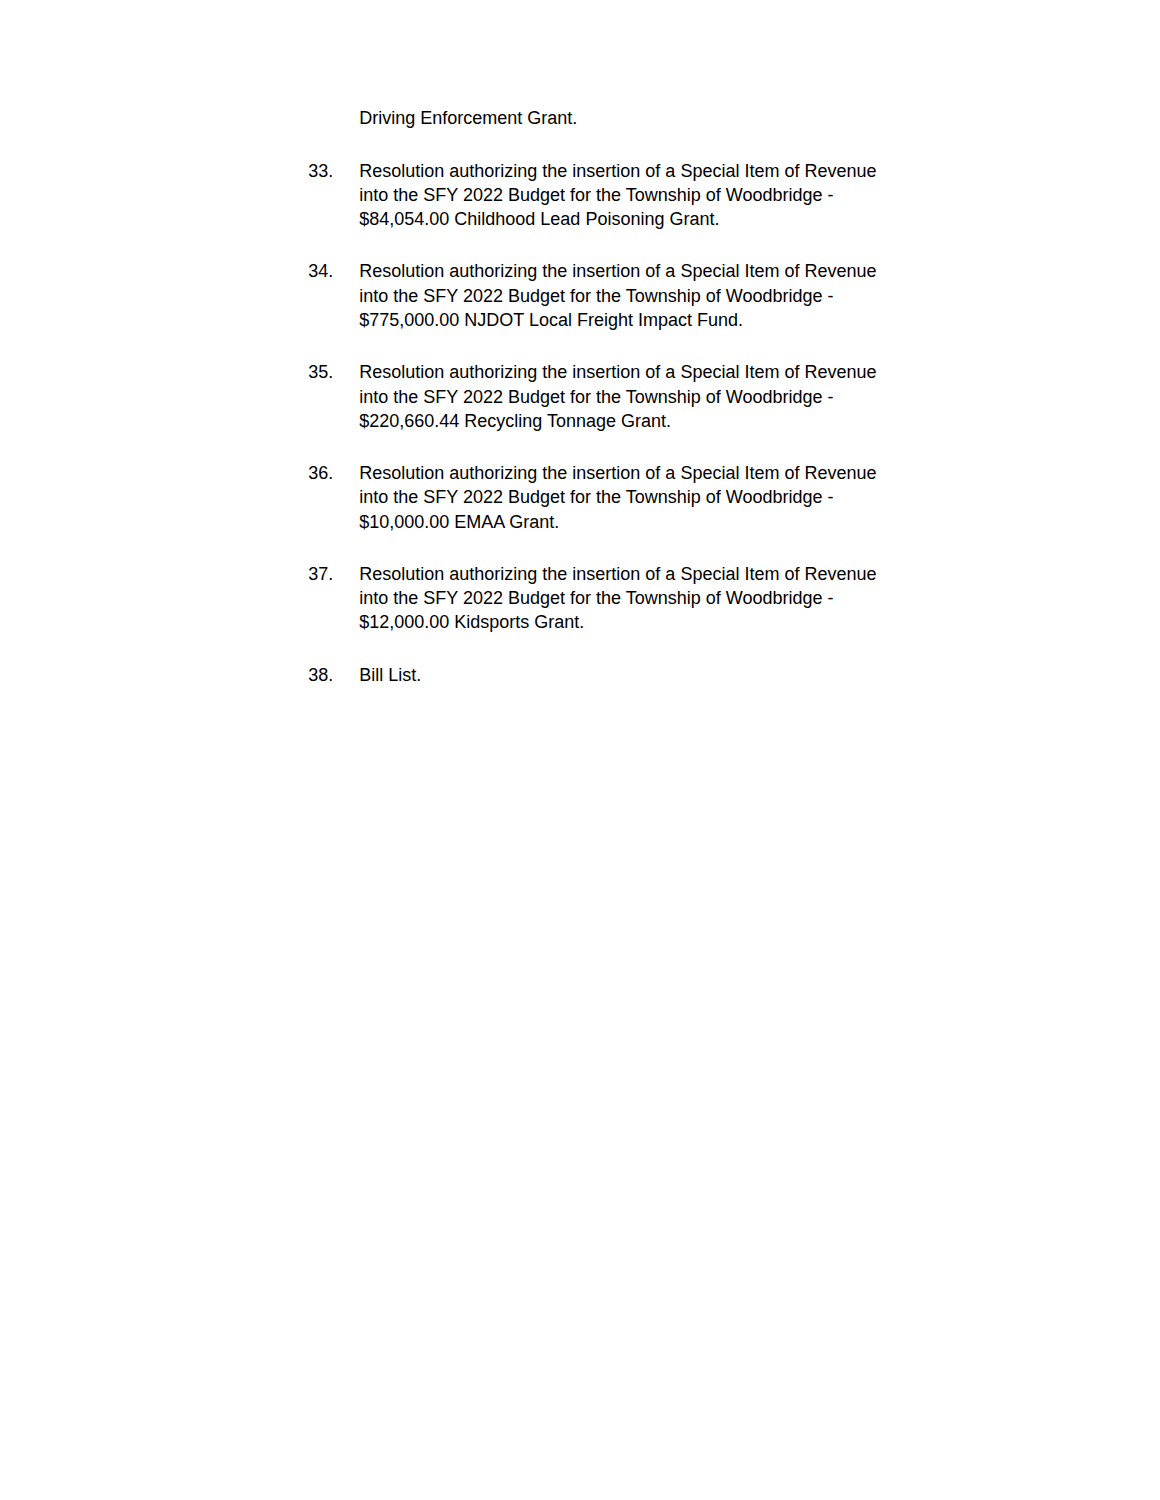Driving Enforcement Grant.
33. Resolution authorizing the insertion of a Special Item of Revenue into the SFY 2022 Budget for the Township of Woodbridge - $84,054.00 Childhood Lead Poisoning Grant.
34. Resolution authorizing the insertion of a Special Item of Revenue into the SFY 2022 Budget for the Township of Woodbridge - $775,000.00 NJDOT Local Freight Impact Fund.
35. Resolution authorizing the insertion of a Special Item of Revenue into the SFY 2022 Budget for the Township of Woodbridge - $220,660.44 Recycling Tonnage Grant.
36. Resolution authorizing the insertion of a Special Item of Revenue into the SFY 2022 Budget for the Township of Woodbridge - $10,000.00 EMAA Grant.
37. Resolution authorizing the insertion of a Special Item of Revenue into the SFY 2022 Budget for the Township of Woodbridge - $12,000.00 Kidsports Grant.
38. Bill List.